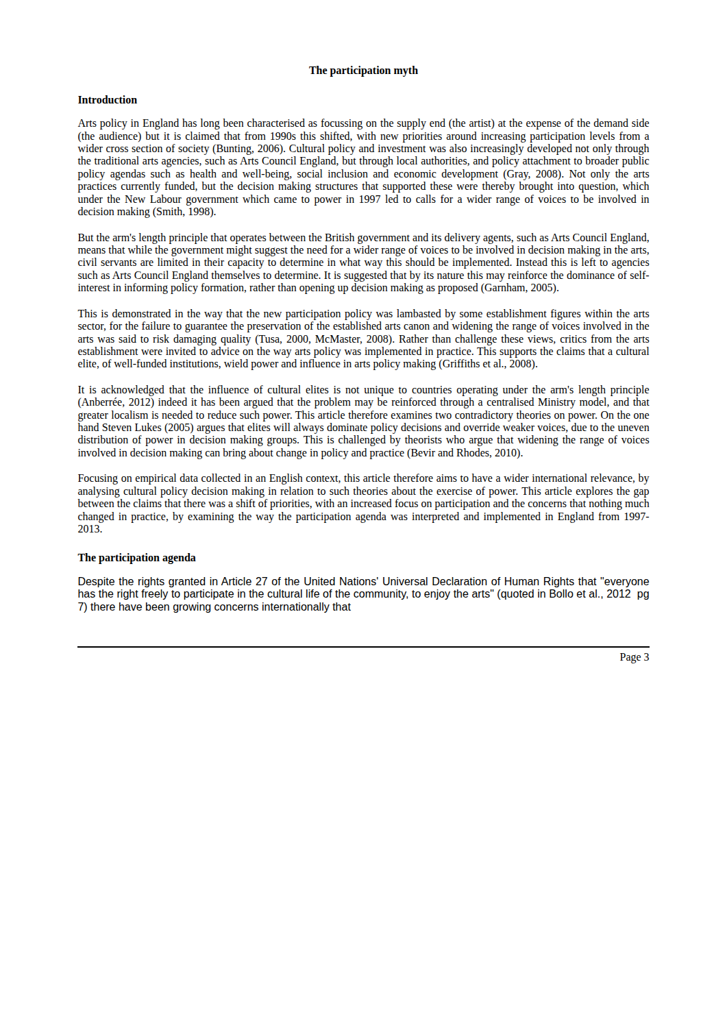The participation myth
Introduction
Arts policy in England has long been characterised as focussing on the supply end (the artist) at the expense of the demand side (the audience) but it is claimed that from 1990s this shifted, with new priorities around increasing participation levels from a wider cross section of society (Bunting, 2006). Cultural policy and investment was also increasingly developed not only through the traditional arts agencies, such as Arts Council England, but through local authorities, and policy attachment to broader public policy agendas such as health and well-being, social inclusion and economic development (Gray, 2008). Not only the arts practices currently funded, but the decision making structures that supported these were thereby brought into question, which under the New Labour government which came to power in 1997 led to calls for a wider range of voices to be involved in decision making (Smith, 1998).
But the arm's length principle that operates between the British government and its delivery agents, such as Arts Council England, means that while the government might suggest the need for a wider range of voices to be involved in decision making in the arts, civil servants are limited in their capacity to determine in what way this should be implemented. Instead this is left to agencies such as Arts Council England themselves to determine. It is suggested that by its nature this may reinforce the dominance of self-interest in informing policy formation, rather than opening up decision making as proposed (Garnham, 2005).
This is demonstrated in the way that the new participation policy was lambasted by some establishment figures within the arts sector, for the failure to guarantee the preservation of the established arts canon and widening the range of voices involved in the arts was said to risk damaging quality (Tusa, 2000, McMaster, 2008). Rather than challenge these views, critics from the arts establishment were invited to advice on the way arts policy was implemented in practice. This supports the claims that a cultural elite, of well-funded institutions, wield power and influence in arts policy making (Griffiths et al., 2008).
It is acknowledged that the influence of cultural elites is not unique to countries operating under the arm's length principle (Anberrée, 2012) indeed it has been argued that the problem may be reinforced through a centralised Ministry model, and that greater localism is needed to reduce such power. This article therefore examines two contradictory theories on power. On the one hand Steven Lukes (2005) argues that elites will always dominate policy decisions and override weaker voices, due to the uneven distribution of power in decision making groups. This is challenged by theorists who argue that widening the range of voices involved in decision making can bring about change in policy and practice (Bevir and Rhodes, 2010).
Focusing on empirical data collected in an English context, this article therefore aims to have a wider international relevance, by analysing cultural policy decision making in relation to such theories about the exercise of power. This article explores the gap between the claims that there was a shift of priorities, with an increased focus on participation and the concerns that nothing much changed in practice, by examining the way the participation agenda was interpreted and implemented in England from 1997-2013.
The participation agenda
Despite the rights granted in Article 27 of the United Nations' Universal Declaration of Human Rights that "everyone has the right freely to participate in the cultural life of the community, to enjoy the arts" (quoted in Bollo et al., 2012 pg 7) there have been growing concerns internationally that
Page 3